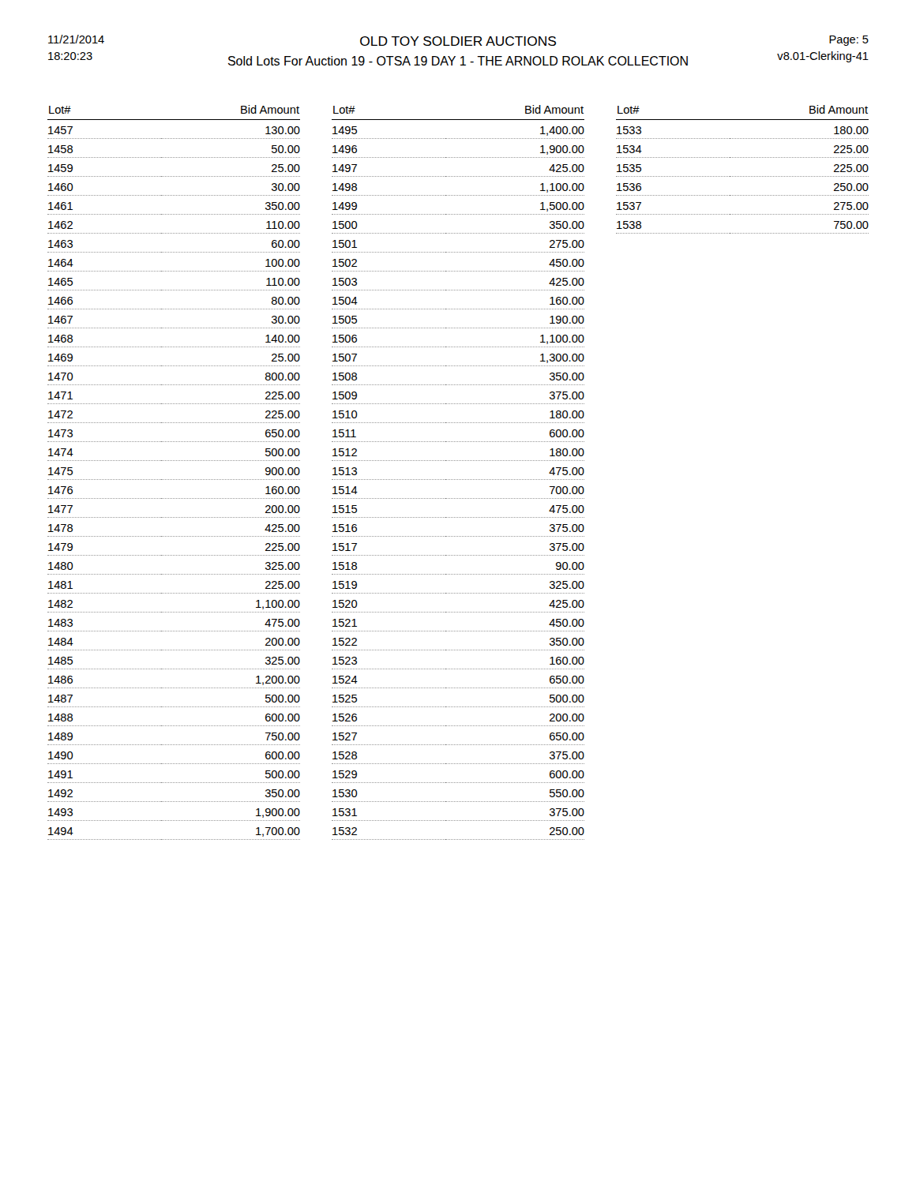11/21/2014
18:20:23
Page: 5
v8.01-Clerking-41
OLD TOY SOLDIER AUCTIONS
Sold Lots For Auction 19 - OTSA 19 DAY 1 - THE ARNOLD ROLAK COLLECTION
| Lot# | Bid Amount |
| --- | --- |
| 1457 | 130.00 |
| 1458 | 50.00 |
| 1459 | 25.00 |
| 1460 | 30.00 |
| 1461 | 350.00 |
| 1462 | 110.00 |
| 1463 | 60.00 |
| 1464 | 100.00 |
| 1465 | 110.00 |
| 1466 | 80.00 |
| 1467 | 30.00 |
| 1468 | 140.00 |
| 1469 | 25.00 |
| 1470 | 800.00 |
| 1471 | 225.00 |
| 1472 | 225.00 |
| 1473 | 650.00 |
| 1474 | 500.00 |
| 1475 | 900.00 |
| 1476 | 160.00 |
| 1477 | 200.00 |
| 1478 | 425.00 |
| 1479 | 225.00 |
| 1480 | 325.00 |
| 1481 | 225.00 |
| 1482 | 1,100.00 |
| 1483 | 475.00 |
| 1484 | 200.00 |
| 1485 | 325.00 |
| 1486 | 1,200.00 |
| 1487 | 500.00 |
| 1488 | 600.00 |
| 1489 | 750.00 |
| 1490 | 600.00 |
| 1491 | 500.00 |
| 1492 | 350.00 |
| 1493 | 1,900.00 |
| 1494 | 1,700.00 |
| Lot# | Bid Amount |
| --- | --- |
| 1495 | 1,400.00 |
| 1496 | 1,900.00 |
| 1497 | 425.00 |
| 1498 | 1,100.00 |
| 1499 | 1,500.00 |
| 1500 | 350.00 |
| 1501 | 275.00 |
| 1502 | 450.00 |
| 1503 | 425.00 |
| 1504 | 160.00 |
| 1505 | 190.00 |
| 1506 | 1,100.00 |
| 1507 | 1,300.00 |
| 1508 | 350.00 |
| 1509 | 375.00 |
| 1510 | 180.00 |
| 1511 | 600.00 |
| 1512 | 180.00 |
| 1513 | 475.00 |
| 1514 | 700.00 |
| 1515 | 475.00 |
| 1516 | 375.00 |
| 1517 | 375.00 |
| 1518 | 90.00 |
| 1519 | 325.00 |
| 1520 | 425.00 |
| 1521 | 450.00 |
| 1522 | 350.00 |
| 1523 | 160.00 |
| 1524 | 650.00 |
| 1525 | 500.00 |
| 1526 | 200.00 |
| 1527 | 650.00 |
| 1528 | 375.00 |
| 1529 | 600.00 |
| 1530 | 550.00 |
| 1531 | 375.00 |
| 1532 | 250.00 |
| Lot# | Bid Amount |
| --- | --- |
| 1533 | 180.00 |
| 1534 | 225.00 |
| 1535 | 225.00 |
| 1536 | 250.00 |
| 1537 | 275.00 |
| 1538 | 750.00 |